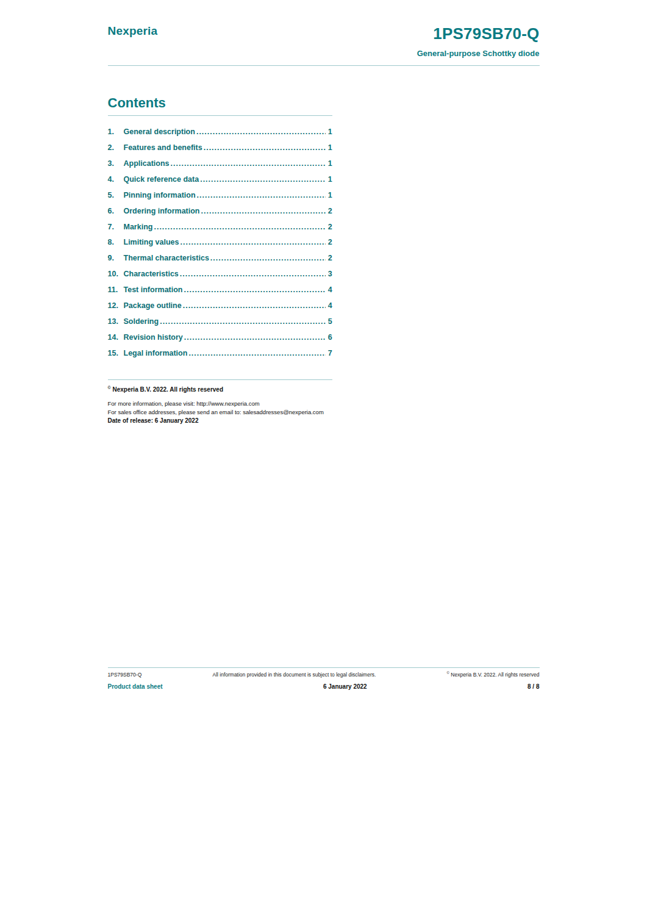Nexperia
1PS79SB70-Q
General-purpose Schottky diode
Contents
1. General description.................................................. 1
2. Features and benefits............................................... 1
3. Applications..................................................................... 1
4. Quick reference data.................................................. 1
5. Pinning information..................................................... 1
6. Ordering information.................................................. 2
7. Marking........................................................................... 2
8. Limiting values............................................................. 2
9. Thermal characteristics............................................. 2
10. Characteristics............................................................ 3
11. Test information.......................................................... 4
12. Package outline......................................................... 4
13. Soldering.................................................................... 5
14. Revision history......................................................... 6
15. Legal information....................................................... 7
© Nexperia B.V. 2022. All rights reserved
For more information, please visit: http://www.nexperia.com
For sales office addresses, please send an email to: salesaddresses@nexperia.com
Date of release: 6 January 2022
1PS79SB70-Q
All information provided in this document is subject to legal disclaimers.
© Nexperia B.V. 2022. All rights reserved
Product data sheet
6 January 2022
8 / 8